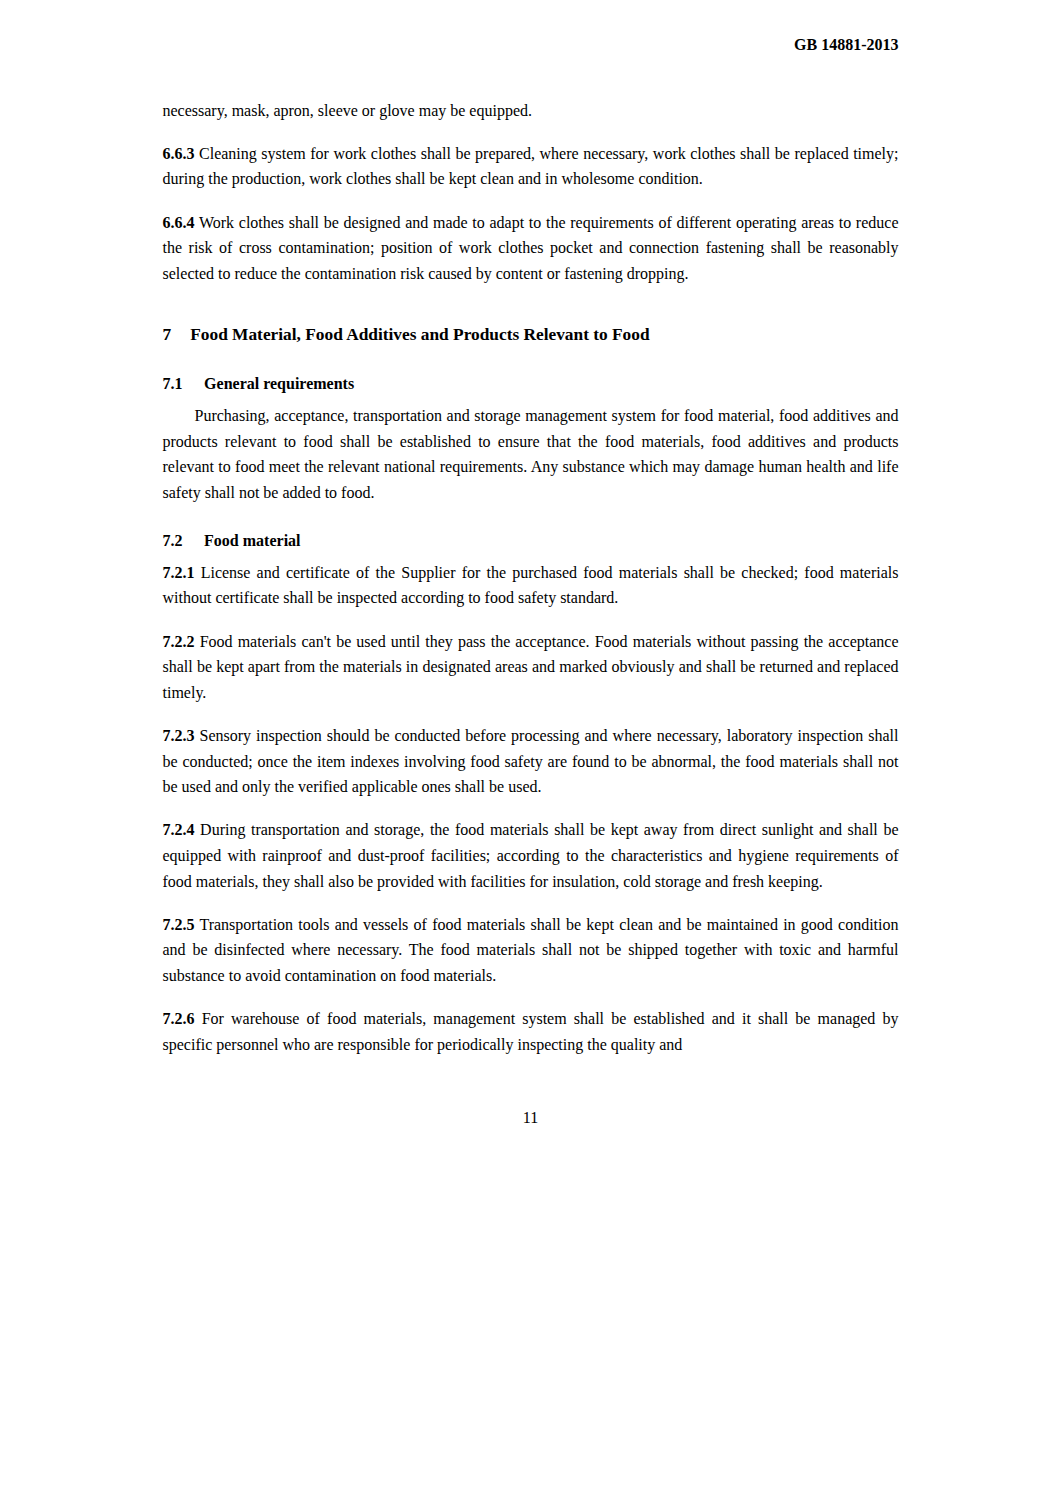GB 14881-2013
necessary, mask, apron, sleeve or glove may be equipped.
6.6.3 Cleaning system for work clothes shall be prepared, where necessary, work clothes shall be replaced timely; during the production, work clothes shall be kept clean and in wholesome condition.
6.6.4 Work clothes shall be designed and made to adapt to the requirements of different operating areas to reduce the risk of cross contamination; position of work clothes pocket and connection fastening shall be reasonably selected to reduce the contamination risk caused by content or fastening dropping.
7 Food Material, Food Additives and Products Relevant to Food
7.1 General requirements
Purchasing, acceptance, transportation and storage management system for food material, food additives and products relevant to food shall be established to ensure that the food materials, food additives and products relevant to food meet the relevant national requirements. Any substance which may damage human health and life safety shall not be added to food.
7.2 Food material
7.2.1 License and certificate of the Supplier for the purchased food materials shall be checked; food materials without certificate shall be inspected according to food safety standard.
7.2.2 Food materials can't be used until they pass the acceptance. Food materials without passing the acceptance shall be kept apart from the materials in designated areas and marked obviously and shall be returned and replaced timely.
7.2.3 Sensory inspection should be conducted before processing and where necessary, laboratory inspection shall be conducted; once the item indexes involving food safety are found to be abnormal, the food materials shall not be used and only the verified applicable ones shall be used.
7.2.4 During transportation and storage, the food materials shall be kept away from direct sunlight and shall be equipped with rainproof and dust-proof facilities; according to the characteristics and hygiene requirements of food materials, they shall also be provided with facilities for insulation, cold storage and fresh keeping.
7.2.5 Transportation tools and vessels of food materials shall be kept clean and be maintained in good condition and be disinfected where necessary. The food materials shall not be shipped together with toxic and harmful substance to avoid contamination on food materials.
7.2.6 For warehouse of food materials, management system shall be established and it shall be managed by specific personnel who are responsible for periodically inspecting the quality and
11